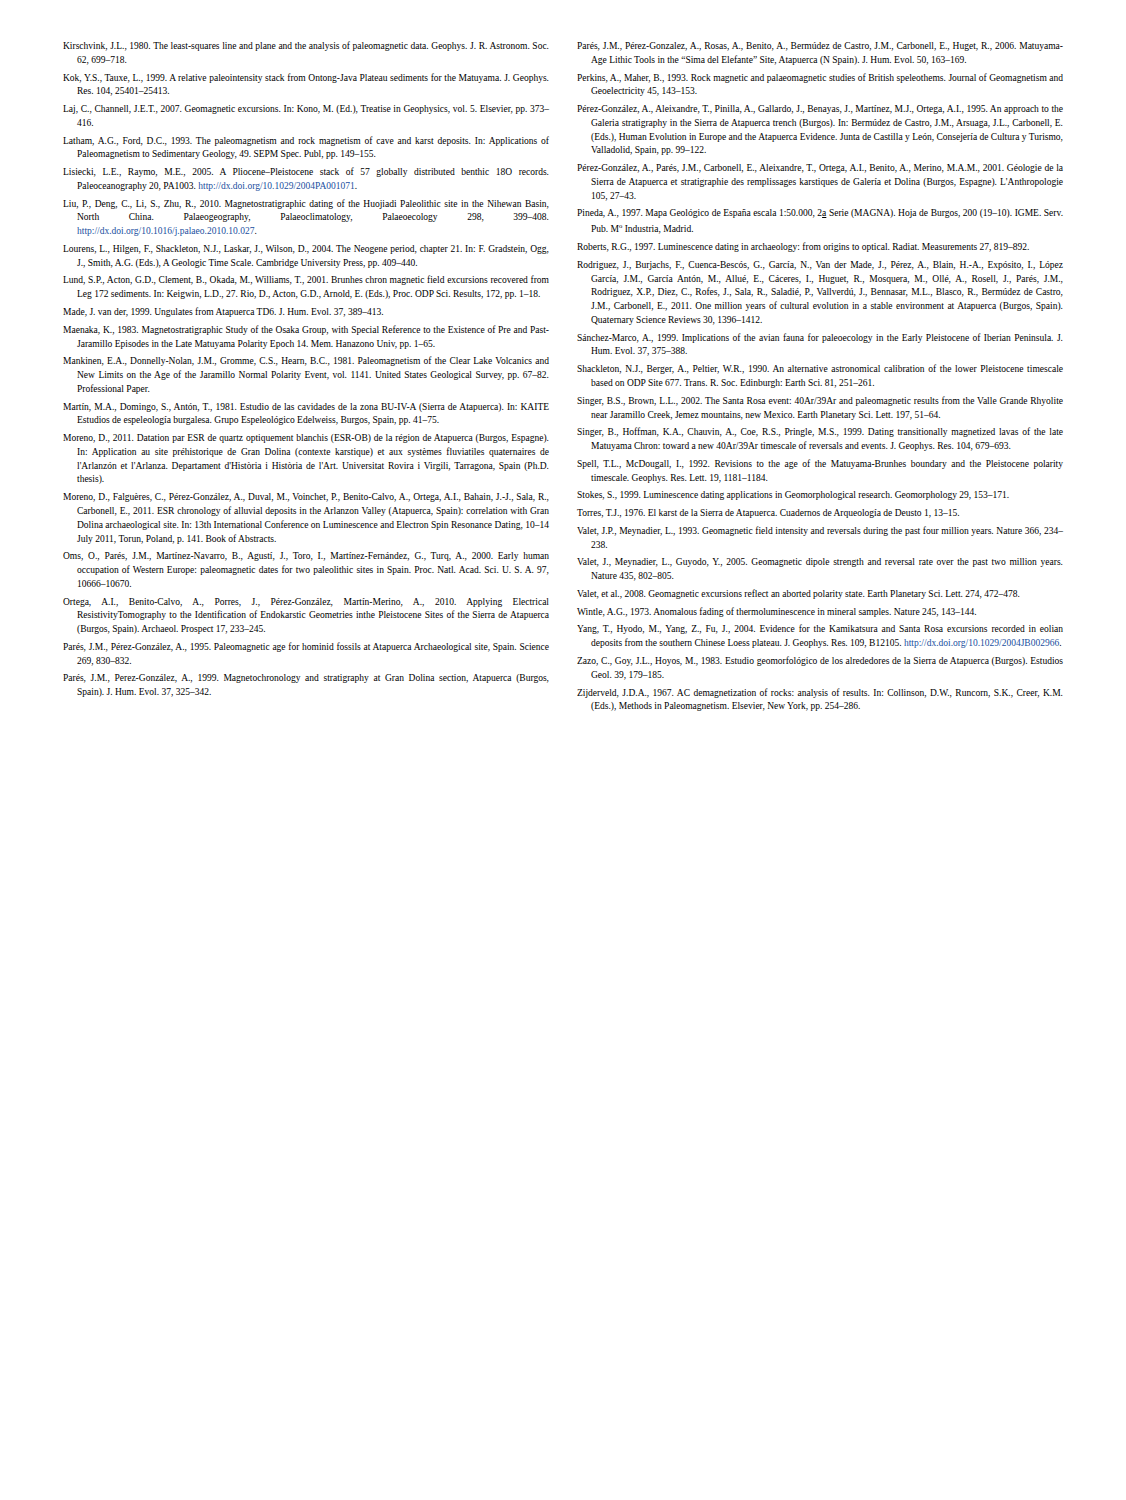Kirschvink, J.L., 1980. The least-squares line and plane and the analysis of paleomagnetic data. Geophys. J. R. Astronom. Soc. 62, 699–718.
Kok, Y.S., Tauxe, L., 1999. A relative paleointensity stack from Ontong-Java Plateau sediments for the Matuyama. J. Geophys. Res. 104, 25401–25413.
Laj, C., Channell, J.E.T., 2007. Geomagnetic excursions. In: Kono, M. (Ed.), Treatise in Geophysics, vol. 5. Elsevier, pp. 373–416.
Latham, A.G., Ford, D.C., 1993. The paleomagnetism and rock magnetism of cave and karst deposits. In: Applications of Paleomagnetism to Sedimentary Geology, 49. SEPM Spec. Publ, pp. 149–155.
Lisiecki, L.E., Raymo, M.E., 2005. A Pliocene–Pleistocene stack of 57 globally distributed benthic 18O records. Paleoceanography 20, PA1003. http://dx.doi.org/10.1029/2004PA001071.
Liu, P., Deng, C., Li, S., Zhu, R., 2010. Magnetostratigraphic dating of the Huojiadi Paleolithic site in the Nihewan Basin, North China. Palaeogeography, Palaeoclimatology, Palaeoecology 298, 399–408. http://dx.doi.org/10.1016/j.palaeo.2010.10.027.
Lourens, L., Hilgen, F., Shackleton, N.J., Laskar, J., Wilson, D., 2004. The Neogene period, chapter 21. In: F. Gradstein, Ogg, J., Smith, A.G. (Eds.), A Geologic Time Scale. Cambridge University Press, pp. 409–440.
Lund, S.P., Acton, G.D., Clement, B., Okada, M., Williams, T., 2001. Brunhes chron magnetic field excursions recovered from Leg 172 sediments. In: Keigwin, L.D., 27. Rio, D., Acton, G.D., Arnold, E. (Eds.), Proc. ODP Sci. Results, 172, pp. 1–18.
Made, J. van der, 1999. Ungulates from Atapuerca TD6. J. Hum. Evol. 37, 389–413.
Maenaka, K., 1983. Magnetostratigraphic Study of the Osaka Group, with Special Reference to the Existence of Pre and Past-Jaramillo Episodes in the Late Matuyama Polarity Epoch 14. Mem. Hanazono Univ, pp. 1–65.
Mankinen, E.A., Donnelly-Nolan, J.M., Gromme, C.S., Hearn, B.C., 1981. Paleomagnetism of the Clear Lake Volcanics and New Limits on the Age of the Jaramillo Normal Polarity Event, vol. 1141. United States Geological Survey, pp. 67–82. Professional Paper.
Martín, M.A., Domingo, S., Antón, T., 1981. Estudio de las cavidades de la zona BU-IV-A (Sierra de Atapuerca). In: KAITE Estudios de espeleología burgalesa. Grupo Espeleológico Edelweiss, Burgos, Spain, pp. 41–75.
Moreno, D., 2011. Datation par ESR de quartz optiquement blanchis (ESR-OB) de la région de Atapuerca (Burgos, Espagne). In: Application au site préhistorique de Gran Dolina (contexte karstique) et aux systèmes fluviatiles quaternaires de l'Arlanzón et l'Arlanza. Departament d'Història i Història de l'Art. Universitat Rovira i Virgili, Tarragona, Spain (Ph.D. thesis).
Moreno, D., Falguères, C., Pérez-González, A., Duval, M., Voinchet, P., Benito-Calvo, A., Ortega, A.I., Bahain, J.-J., Sala, R., Carbonell, E., 2011. ESR chronology of alluvial deposits in the Arlanzon Valley (Atapuerca, Spain): correlation with Gran Dolina archaeological site. In: 13th International Conference on Luminescence and Electron Spin Resonance Dating, 10–14 July 2011, Torun, Poland, p. 141. Book of Abstracts.
Oms, O., Parés, J.M., Martínez-Navarro, B., Agustí, J., Toro, I., Martínez-Fernández, G., Turq, A., 2000. Early human occupation of Western Europe: paleomagnetic dates for two paleolithic sites in Spain. Proc. Natl. Acad. Sci. U. S. A. 97, 10666–10670.
Ortega, A.I., Benito-Calvo, A., Porres, J., Pérez-González, Martín-Merino, A., 2010. Applying Electrical ResistivityTomography to the Identification of Endokarstic Geometries inthe Pleistocene Sites of the Sierra de Atapuerca (Burgos, Spain). Archaeol. Prospect 17, 233–245.
Parés, J.M., Pérez-González, A., 1995. Paleomagnetic age for hominid fossils at Atapuerca Archaeological site, Spain. Science 269, 830–832.
Parés, J.M., Perez-González, A., 1999. Magnetochronology and stratigraphy at Gran Dolina section, Atapuerca (Burgos, Spain). J. Hum. Evol. 37, 325–342.
Parés, J.M., Pérez-Gonzalez, A., Rosas, A., Benito, A., Bermúdez de Castro, J.M., Carbonell, E., Huget, R., 2006. Matuyama-Age Lithic Tools in the “Sima del Elefante” Site, Atapuerca (N Spain). J. Hum. Evol. 50, 163–169.
Perkins, A., Maher, B., 1993. Rock magnetic and palaeomagnetic studies of British speleothems. Journal of Geomagnetism and Geoelectricity 45, 143–153.
Pérez-González, A., Aleixandre, T., Pinilla, A., Gallardo, J., Benayas, J., Martínez, M.J., Ortega, A.I., 1995. An approach to the Galeria stratigraphy in the Sierra de Atapuerca trench (Burgos). In: Bermúdez de Castro, J.M., Arsuaga, J.L., Carbonell, E. (Eds.), Human Evolution in Europe and the Atapuerca Evidence. Junta de Castilla y León, Consejería de Cultura y Turismo, Valladolid, Spain, pp. 99–122.
Pérez-González, A., Parés, J.M., Carbonell, E., Aleixandre, T., Ortega, A.I., Benito, A., Merino, M.A.M., 2001. Géologie de la Sierra de Atapuerca et stratigraphie des remplissages karstiques de Galería et Dolina (Burgos, Espagne). L'Anthropologie 105, 27–43.
Pineda, A., 1997. Mapa Geológico de España escala 1:50.000, 2a Serie (MAGNA). Hoja de Burgos, 200 (19–10). IGME. Serv. Pub. Mo Industria, Madrid.
Roberts, R.G., 1997. Luminescence dating in archaeology: from origins to optical. Radiat. Measurements 27, 819–892.
Rodriguez, J., Burjachs, F., Cuenca-Bescós, G., García, N., Van der Made, J., Pérez, A., Blain, H.-A., Expósito, I., López García, J.M., García Antón, M., Allué, E., Cáceres, I., Huguet, R., Mosquera, M., Ollé, A., Rosell, J., Parés, J.M., Rodriguez, X.P., Diez, C., Rofes, J., Sala, R., Saladié, P., Vallverdú, J., Bennasar, M.L., Blasco, R., Bermúdez de Castro, J.M., Carbonell, E., 2011. One million years of cultural evolution in a stable environment at Atapuerca (Burgos, Spain). Quaternary Science Reviews 30, 1396–1412.
Sánchez-Marco, A., 1999. Implications of the avian fauna for paleoecology in the Early Pleistocene of Iberian Peninsula. J. Hum. Evol. 37, 375–388.
Shackleton, N.J., Berger, A., Peltier, W.R., 1990. An alternative astronomical calibration of the lower Pleistocene timescale based on ODP Site 677. Trans. R. Soc. Edinburgh: Earth Sci. 81, 251–261.
Singer, B.S., Brown, L.L., 2002. The Santa Rosa event: 40Ar/39Ar and paleomagnetic results from the Valle Grande Rhyolite near Jaramillo Creek, Jemez mountains, new Mexico. Earth Planetary Sci. Lett. 197, 51–64.
Singer, B., Hoffman, K.A., Chauvin, A., Coe, R.S., Pringle, M.S., 1999. Dating transitionally magnetized lavas of the late Matuyama Chron: toward a new 40Ar/39Ar timescale of reversals and events. J. Geophys. Res. 104, 679–693.
Spell, T.L., McDougall, I., 1992. Revisions to the age of the Matuyama-Brunhes boundary and the Pleistocene polarity timescale. Geophys. Res. Lett. 19, 1181–1184.
Stokes, S., 1999. Luminescence dating applications in Geomorphological research. Geomorphology 29, 153–171.
Torres, T.J., 1976. El karst de la Sierra de Atapuerca. Cuadernos de Arqueología de Deusto 1, 13–15.
Valet, J.P., Meynadier, L., 1993. Geomagnetic field intensity and reversals during the past four million years. Nature 366, 234–238.
Valet, J., Meynadier, L., Guyodo, Y., 2005. Geomagnetic dipole strength and reversal rate over the past two million years. Nature 435, 802–805.
Valet, et al., 2008. Geomagnetic excursions reflect an aborted polarity state. Earth Planetary Sci. Lett. 274, 472–478.
Wintle, A.G., 1973. Anomalous fading of thermoluminescence in mineral samples. Nature 245, 143–144.
Yang, T., Hyodo, M., Yang, Z., Fu, J., 2004. Evidence for the Kamikatsura and Santa Rosa excursions recorded in eolian deposits from the southern Chinese Loess plateau. J. Geophys. Res. 109, B12105. http://dx.doi.org/10.1029/2004JB002966.
Zazo, C., Goy, J.L., Hoyos, M., 1983. Estudio geomorfológico de los alrededores de la Sierra de Atapuerca (Burgos). Estudios Geol. 39, 179–185.
Zijderveld, J.D.A., 1967. AC demagnetization of rocks: analysis of results. In: Collinson, D.W., Runcorn, S.K., Creer, K.M. (Eds.), Methods in Paleomagnetism. Elsevier, New York, pp. 254–286.